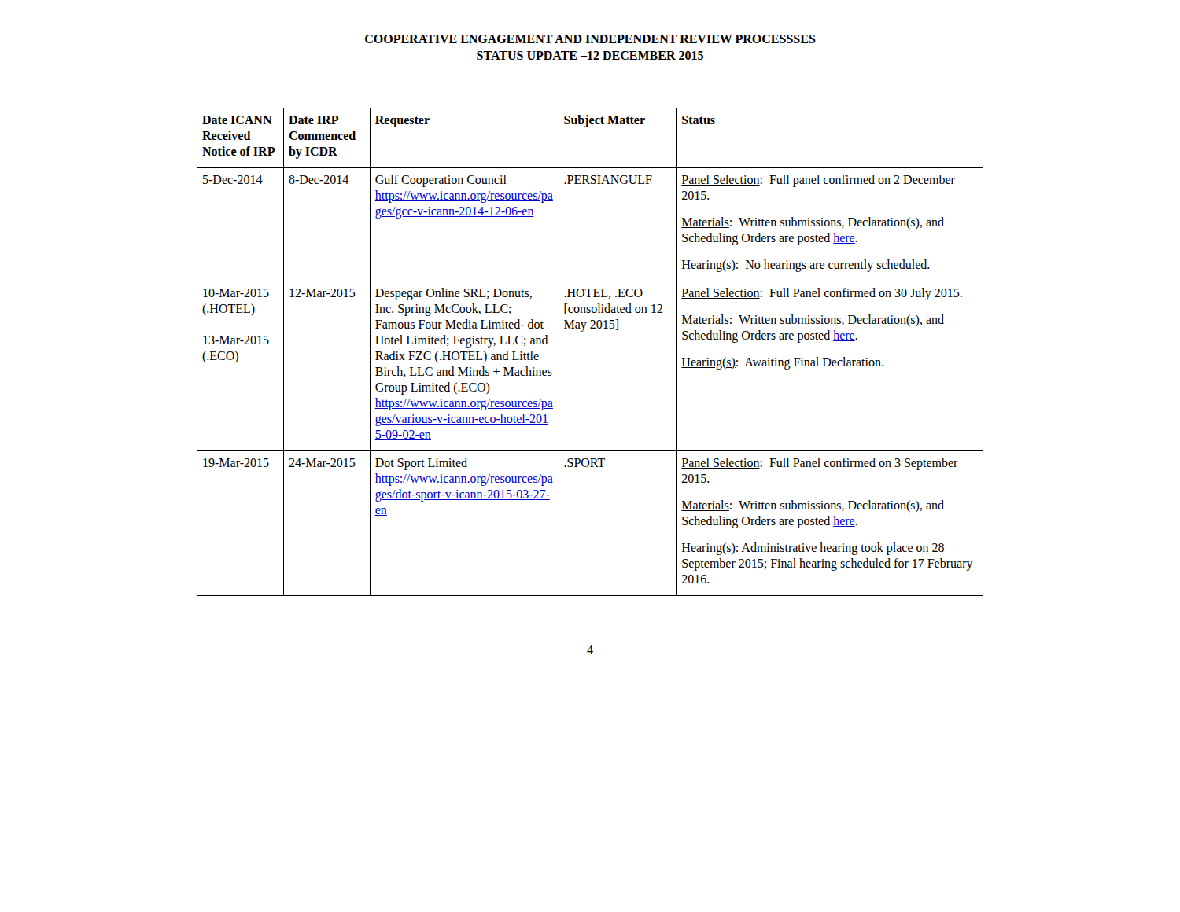Cooperative Engagement and Independent Review Processses Status Update –12 December 2015
| Date ICANN Received Notice of IRP | Date IRP Commenced by ICDR | Requester | Subject Matter | Status |
| --- | --- | --- | --- | --- |
| 5-Dec-2014 | 8-Dec-2014 | Gulf Cooperation Council https://www.icann.org/resources/pages/gcc-v-icann-2014-12-06-en | .PERSIANGULF | Panel Selection : Full panel confirmed on 2 December 2015. Materials : Written submissions, Declaration(s), and Scheduling Orders are posted here . Hearing(s) : No hearings are currently scheduled. |
| 10-Mar-2015 (.HOTEL) 13-Mar-2015 (.ECO) | 12-Mar-2015 | Despegar Online SRL; Donuts, Inc. Spring McCook, LLC; Famous Four Media Limited- dot Hotel Limited; Fegistry, LLC; and Radix FZC (.HOTEL) and Little Birch, LLC and Minds + Machines Group Limited (.ECO) https://www.icann.org/resources/pages/various-v-icann-eco-hotel-2015-09-02-en | .HOTEL, .ECO [consolidated on 12 May 2015] | Panel Selection : Full Panel confirmed on 30 July 2015. Materials : Written submissions, Declaration(s), and Scheduling Orders are posted here . Hearing(s) : Awaiting Final Declaration. |
| 19-Mar-2015 | 24-Mar-2015 | Dot Sport Limited https://www.icann.org/resources/pages/dot-sport-v-icann-2015-03-27-en | .SPORT | Panel Selection : Full Panel confirmed on 3 September 2015. Materials : Written submissions, Declaration(s), and Scheduling Orders are posted here . Hearing(s) : Administrative hearing took place on 28 September 2015; Final hearing scheduled for 17 February 2016. |
4